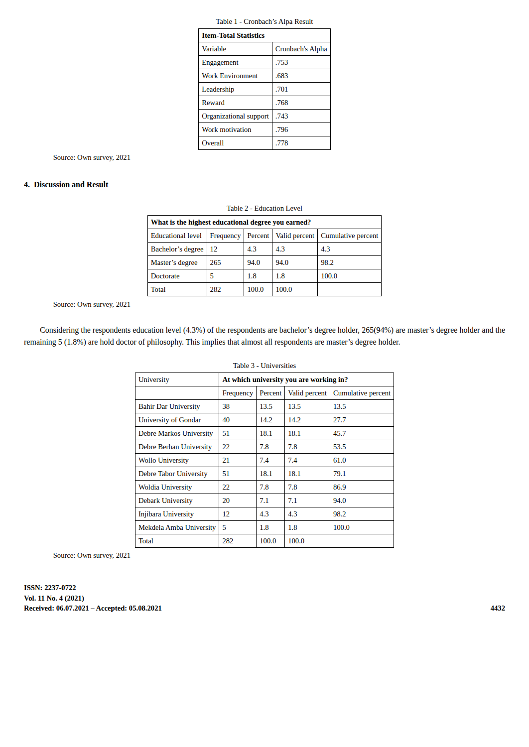Table 1 - Cronbach’s Alpa Result
| Item-Total Statistics |
| --- |
| Variable | Cronbach's Alpha |
| Engagement | .753 |
| Work Environment | .683 |
| Leadership | .701 |
| Reward | .768 |
| Organizational support | .743 |
| Work motivation | .796 |
| Overall | .778 |
Source: Own survey, 2021
4. Discussion and Result
Table 2 - Education Level
| What is the highest educational degree you earned? |
| --- |
| Educational level | Frequency | Percent | Valid percent | Cumulative percent |
| Bachelor’s degree | 12 | 4.3 | 4.3 | 4.3 |
| Master’s degree | 265 | 94.0 | 94.0 | 98.2 |
| Doctorate | 5 | 1.8 | 1.8 | 100.0 |
| Total | 282 | 100.0 | 100.0 | |
Source: Own survey, 2021
Considering the respondents education level (4.3%) of the respondents are bachelor’s degree holder, 265(94%) are master’s degree holder and the remaining 5 (1.8%) are hold doctor of philosophy. This implies that almost all respondents are master’s degree holder.
Table 3 - Universities
| University | At which university you are working in? |
| | Frequency | Percent | Valid percent | Cumulative percent |
| Bahir Dar University | 38 | 13.5 | 13.5 | 13.5 |
| University of Gondar | 40 | 14.2 | 14.2 | 27.7 |
| Debre Markos University | 51 | 18.1 | 18.1 | 45.7 |
| Debre Berhan University | 22 | 7.8 | 7.8 | 53.5 |
| Wollo University | 21 | 7.4 | 7.4 | 61.0 |
| Debre Tabor University | 51 | 18.1 | 18.1 | 79.1 |
| Woldia University | 22 | 7.8 | 7.8 | 86.9 |
| Debark University | 20 | 7.1 | 7.1 | 94.0 |
| Injibara University | 12 | 4.3 | 4.3 | 98.2 |
| Mekdela Amba University | 5 | 1.8 | 1.8 | 100.0 |
| Total | 282 | 100.0 | 100.0 | |
Source: Own survey, 2021
ISSN: 2237-0722
Vol. 11 No. 4 (2021)
Received: 06.07.2021 – Accepted: 05.08.2021
4432